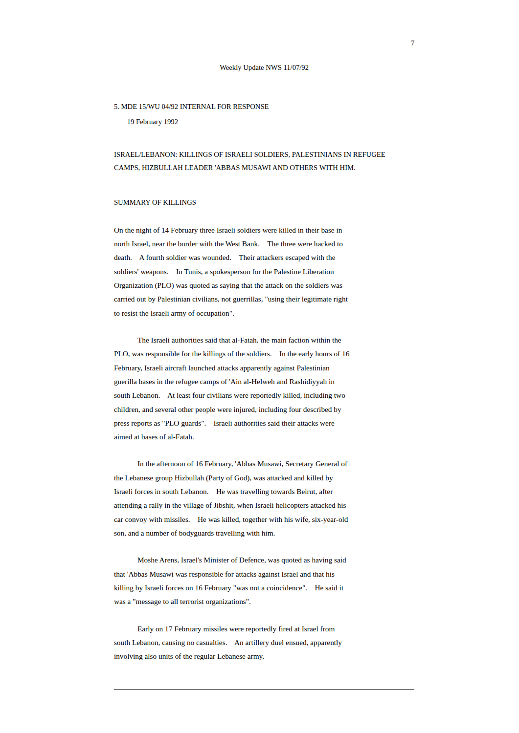7
Weekly Update NWS 11/07/92
5. MDE 15/WU 04/92 INTERNAL FOR RESPONSE
19 February 1992
ISRAEL/LEBANON: KILLINGS OF ISRAELI SOLDIERS, PALESTINIANS IN REFUGEE CAMPS, HIZBULLAH LEADER 'ABBAS MUSAWI AND OTHERS WITH HIM.
SUMMARY OF KILLINGS
On the night of 14 February three Israeli soldiers were killed in their base in north Israel, near the border with the West Bank. The three were hacked to death. A fourth soldier was wounded. Their attackers escaped with the soldiers' weapons. In Tunis, a spokesperson for the Palestine Liberation Organization (PLO) was quoted as saying that the attack on the soldiers was carried out by Palestinian civilians, not guerrillas, "using their legitimate right to resist the Israeli army of occupation".
The Israeli authorities said that al-Fatah, the main faction within the PLO, was responsible for the killings of the soldiers. In the early hours of 16 February, Israeli aircraft launched attacks apparently against Palestinian guerilla bases in the refugee camps of 'Ain al-Helweh and Rashidiyyah in south Lebanon. At least four civilians were reportedly killed, including two children, and several other people were injured, including four described by press reports as "PLO guards". Israeli authorities said their attacks were aimed at bases of al-Fatah.
In the afternoon of 16 February, 'Abbas Musawi, Secretary General of the Lebanese group Hizbullah (Party of God), was attacked and killed by Israeli forces in south Lebanon. He was travelling towards Beirut, after attending a rally in the village of Jibshit, when Israeli helicopters attacked his car convoy with missiles. He was killed, together with his wife, six-year-old son, and a number of bodyguards travelling with him.
Moshe Arens, Israel's Minister of Defence, was quoted as having said that 'Abbas Musawi was responsible for attacks against Israel and that his killing by Israeli forces on 16 February "was not a coincidence". He said it was a "message to all terrorist organizations".
Early on 17 February missiles were reportedly fired at Israel from south Lebanon, causing no casualties. An artillery duel ensued, apparently involving also units of the regular Lebanese army.